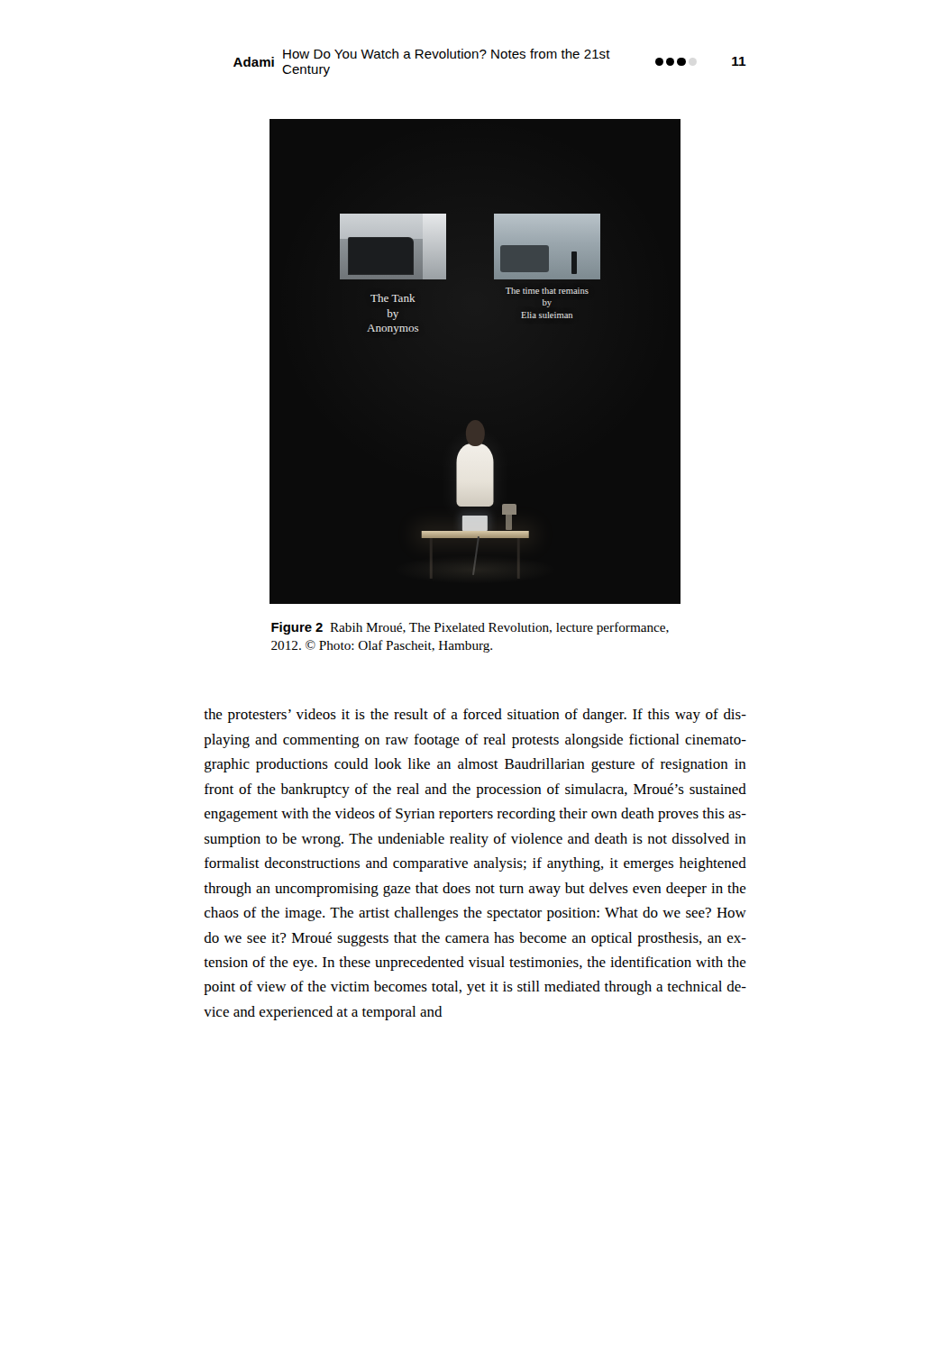Adami How Do You Watch a Revolution? Notes from the 21st Century 11
The Tank by Anonymos
The time that remains
by
Elia suleiman
Figure 2 Rabih Mroué, The Pixelated Revolution, lecture performance, 2012. © Photo: Olaf Pascheit, Hamburg.
the protesters’ videos it is the result of a forced situation of danger. If this way of displaying and commenting on raw footage of real protests alongside fictional cinematographic productions could look like an almost Baudrillarian gesture of resignation in front of the bankruptcy of the real and the procession of simulacra, Mroué’s sustained engagement with the videos of Syrian reporters recording their own death proves this assumption to be wrong. The undeniable reality of violence and death is not dissolved in formalist deconstructions and comparative analysis; if anything, it emerges heightened through an uncompromising gaze that does not turn away but delves even deeper in the chaos of the image. The artist challenges the spectator position: What do we see? How do we see it? Mroué suggests that the camera has become an optical prosthesis, an extension of the eye. In these unprecedented visual testimonies, the identification with the point of view of the victim becomes total, yet it is still mediated through a technical device and experienced at a temporal and